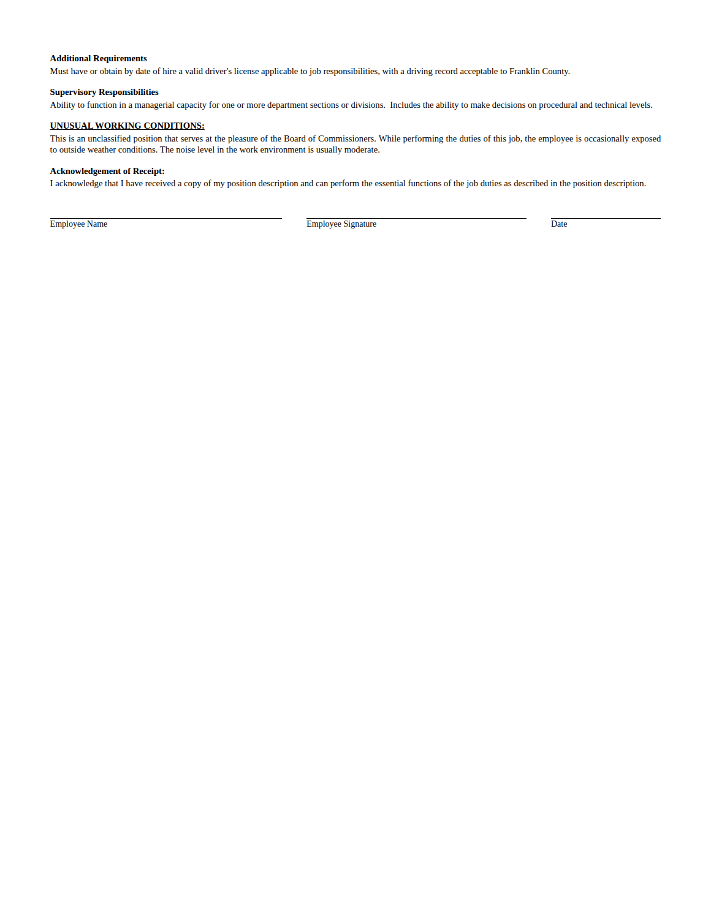Additional Requirements
Must have or obtain by date of hire a valid driver's license applicable to job responsibilities, with a driving record acceptable to Franklin County.
Supervisory Responsibilities
Ability to function in a managerial capacity for one or more department sections or divisions. Includes the ability to make decisions on procedural and technical levels.
UNUSUAL WORKING CONDITIONS:
This is an unclassified position that serves at the pleasure of the Board of Commissioners. While performing the duties of this job, the employee is occasionally exposed to outside weather conditions. The noise level in the work environment is usually moderate.
Acknowledgement of Receipt:
I acknowledge that I have received a copy of my position description and can perform the essential functions of the job duties as described in the position description.
| Employee Name | | Employee Signature | | Date |